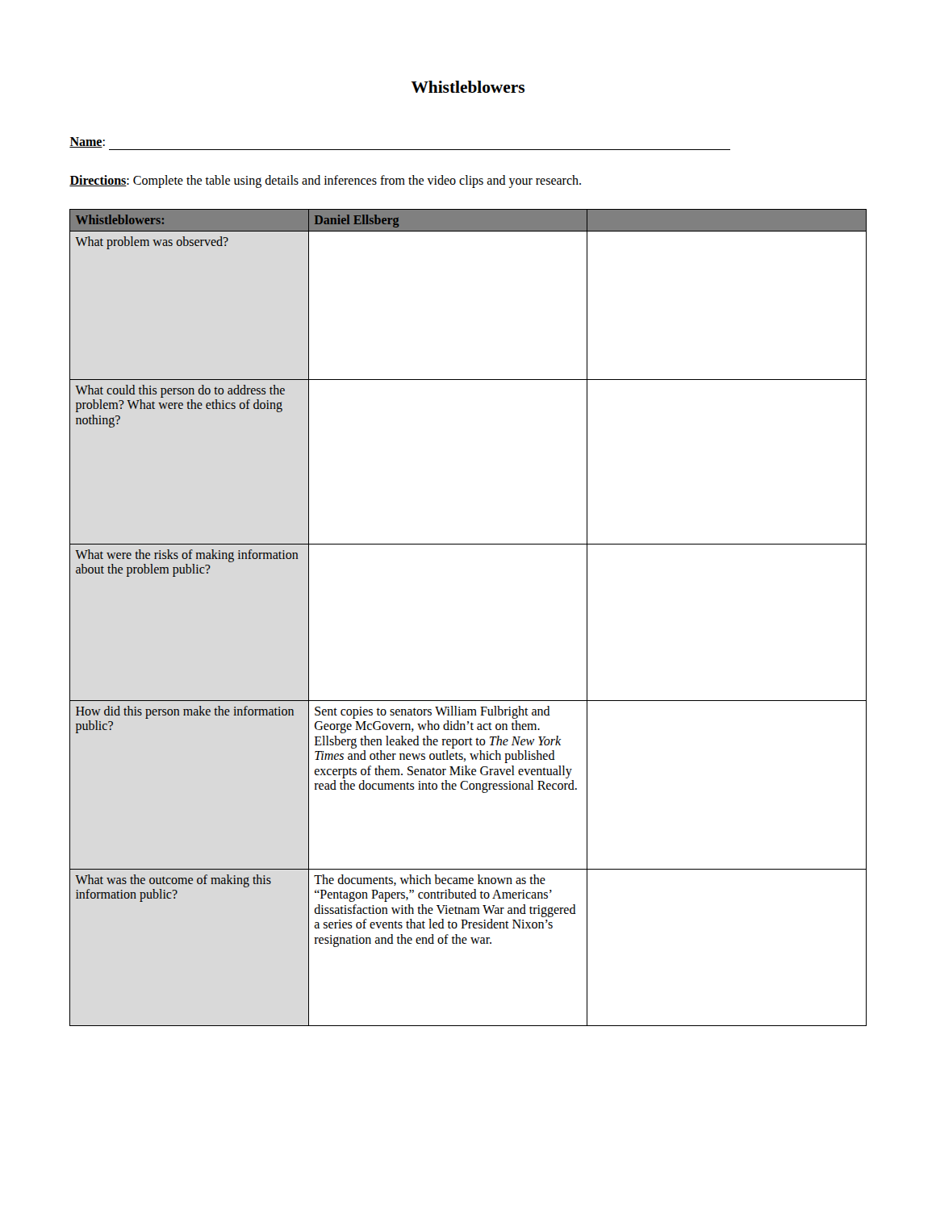Whistleblowers
Name:
Directions: Complete the table using details and inferences from the video clips and your research.
| Whistleblowers: | Daniel Ellsberg | |
| --- | --- | --- |
| What problem was observed? | | |
| What could this person do to address the problem? What were the ethics of doing nothing? | | |
| What were the risks of making information about the problem public? | | |
| How did this person make the information public? | Sent copies to senators William Fulbright and George McGovern, who didn’t act on them. Ellsberg then leaked the report to The New York Times and other news outlets, which published excerpts of them. Senator Mike Gravel eventually read the documents into the Congressional Record. | |
| What was the outcome of making this information public? | The documents, which became known as the “Pentagon Papers,” contributed to Americans’ dissatisfaction with the Vietnam War and triggered a series of events that led to President Nixon’s resignation and the end of the war. | |